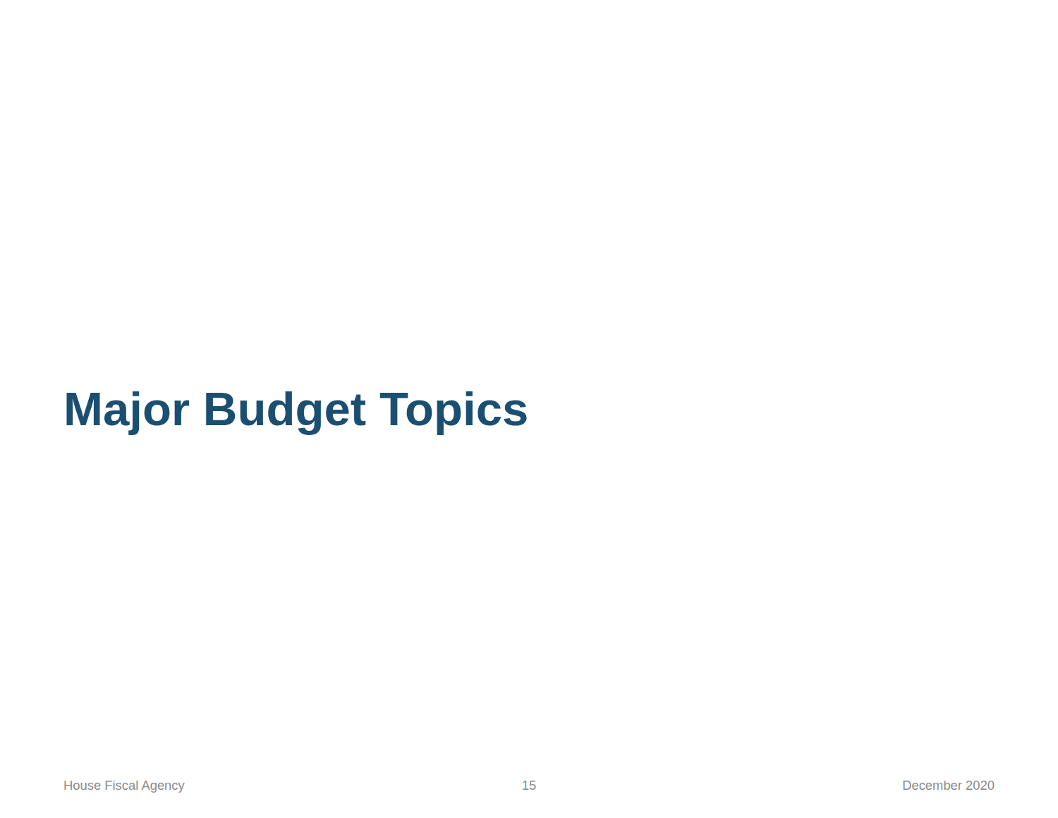Major Budget Topics
House Fiscal Agency 15 December 2020